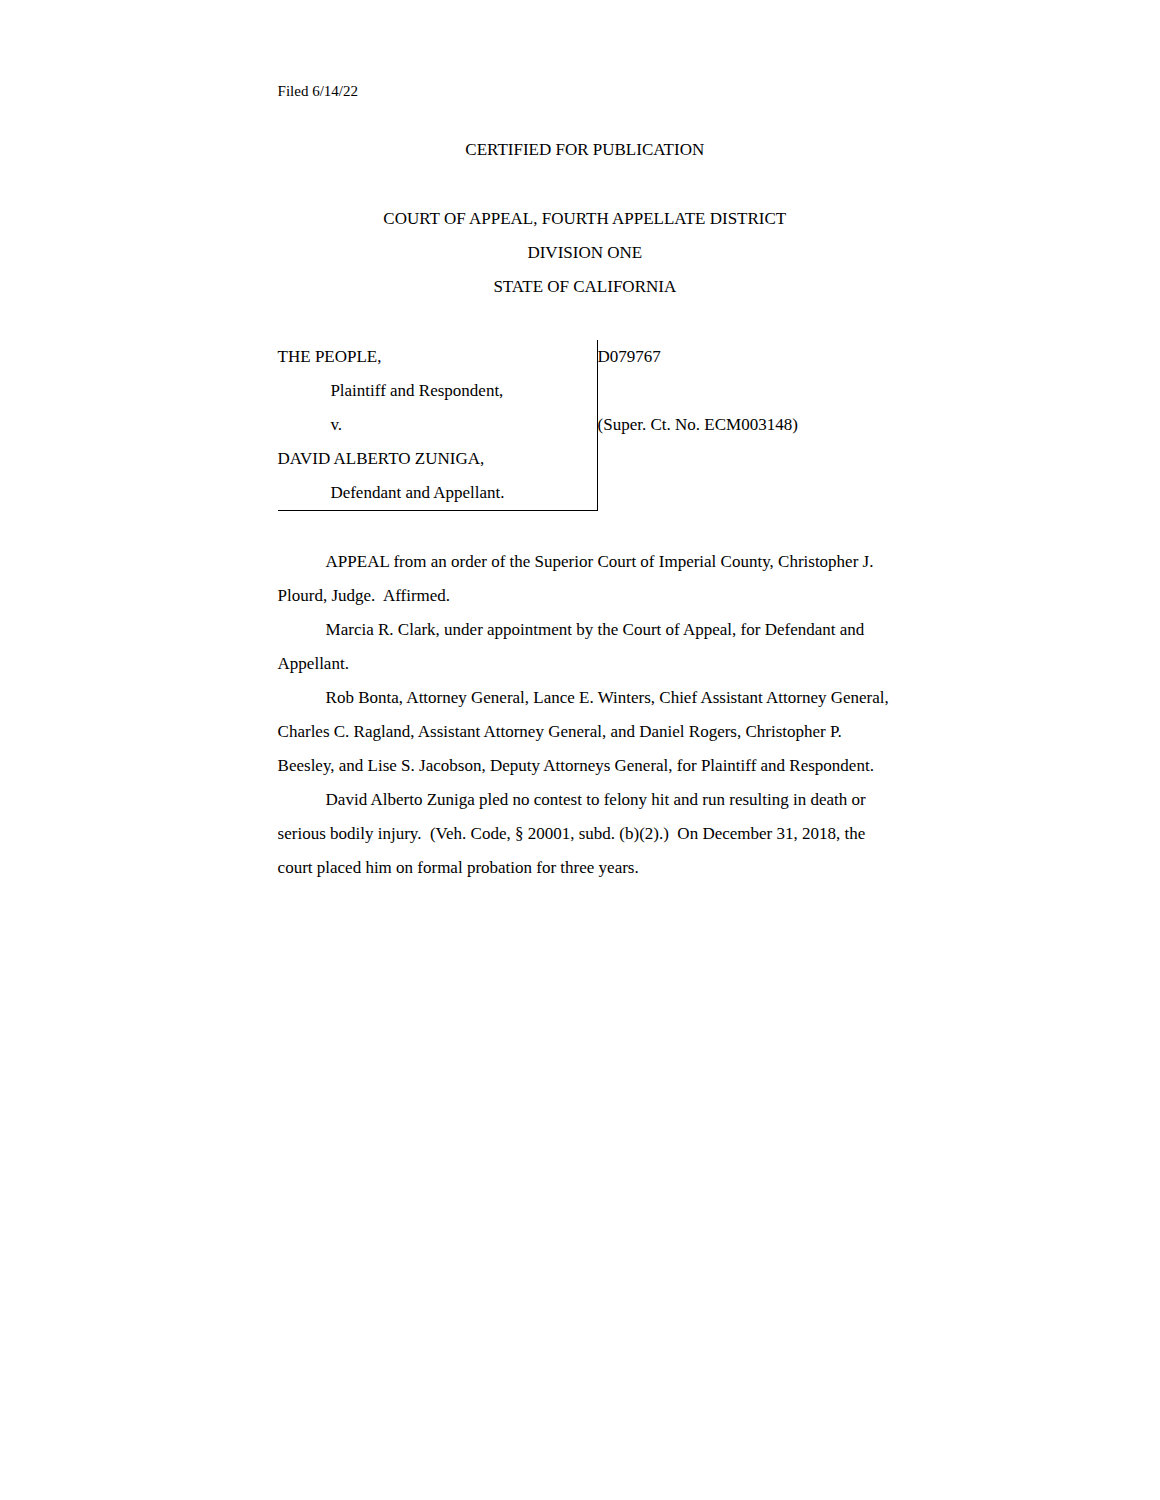Filed 6/14/22
CERTIFIED FOR PUBLICATION
COURT OF APPEAL, FOURTH APPELLATE DISTRICT
DIVISION ONE
STATE OF CALIFORNIA
| THE PEOPLE, Plaintiff and Respondent, v. DAVID ALBERTO ZUNIGA, Defendant and Appellant. | D079767 (Super. Ct. No. ECM003148) |
APPEAL from an order of the Superior Court of Imperial County, Christopher J. Plourd, Judge. Affirmed.
Marcia R. Clark, under appointment by the Court of Appeal, for Defendant and Appellant.
Rob Bonta, Attorney General, Lance E. Winters, Chief Assistant Attorney General, Charles C. Ragland, Assistant Attorney General, and Daniel Rogers, Christopher P. Beesley, and Lise S. Jacobson, Deputy Attorneys General, for Plaintiff and Respondent.
David Alberto Zuniga pled no contest to felony hit and run resulting in death or serious bodily injury. (Veh. Code, § 20001, subd. (b)(2).) On December 31, 2018, the court placed him on formal probation for three years.